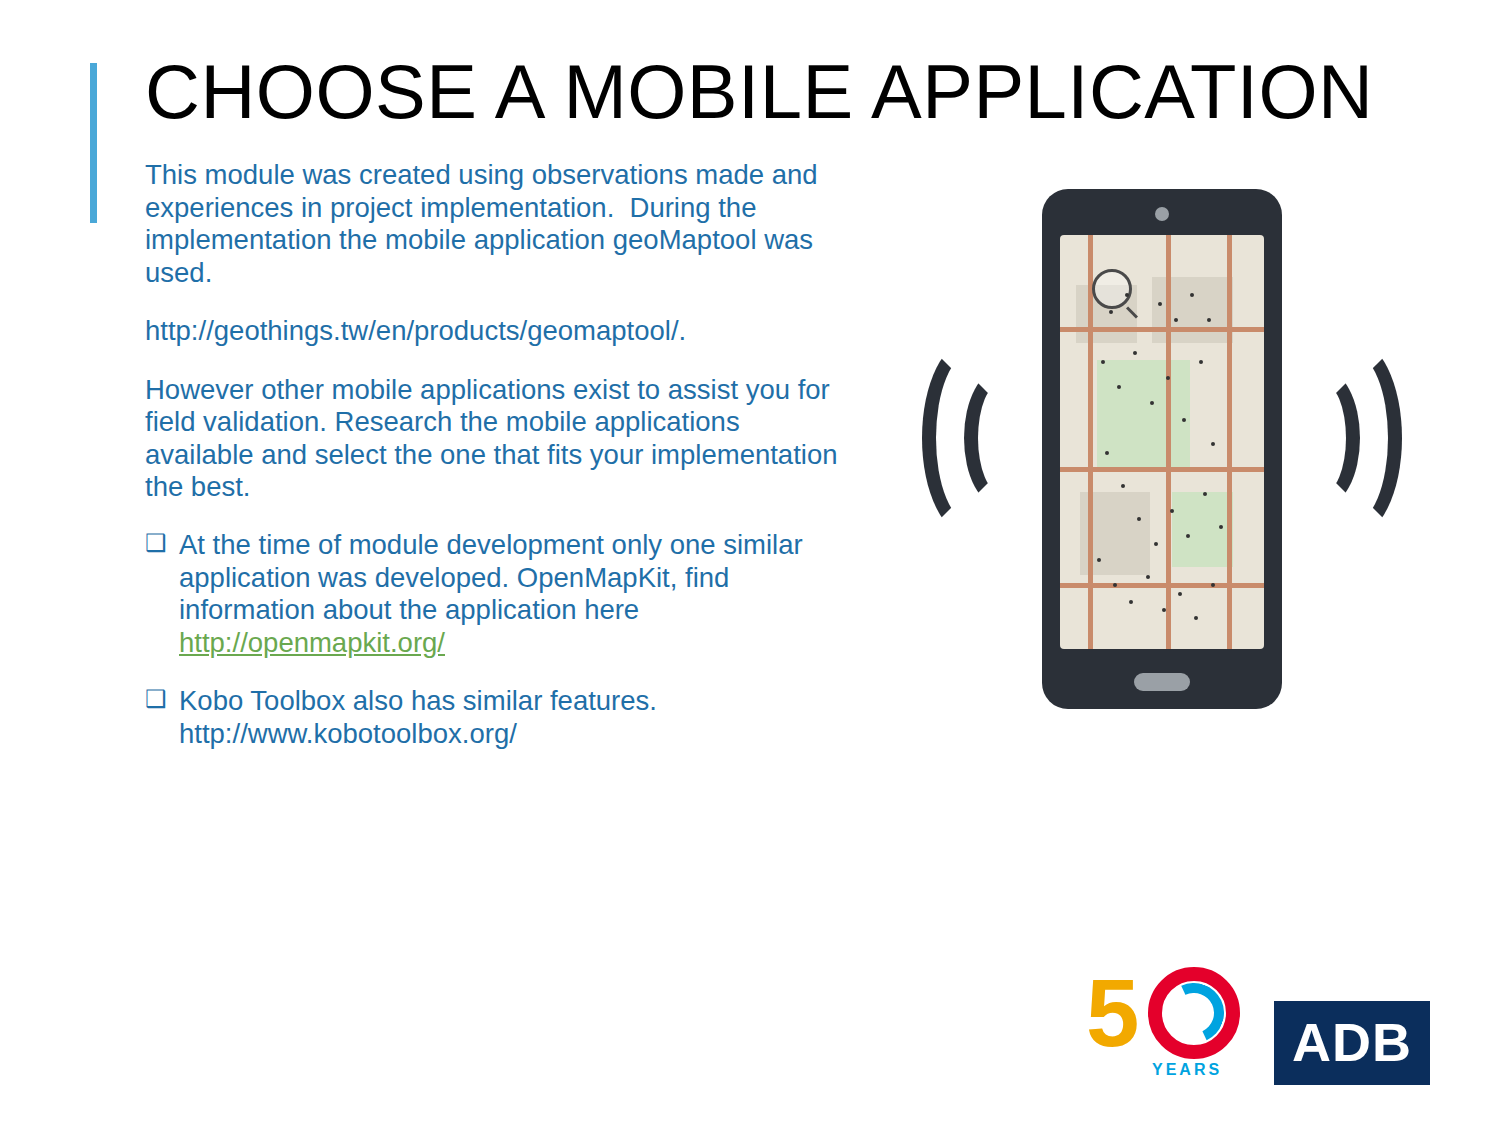Choose a Mobile Application
This module was created using observations made and experiences in project implementation. During the implementation the mobile application geoMaptool was used.
http://geothings.tw/en/products/geomaptool/.
However other mobile applications exist to assist you for field validation. Research the mobile applications available and select the one that fits your implementation the best.
At the time of module development only one similar application was developed. OpenMapKit, find information about the application here http://openmapkit.org/
Kobo Toolbox also has similar features. http://www.kobotoolbox.org/
5
YEARS
ADB